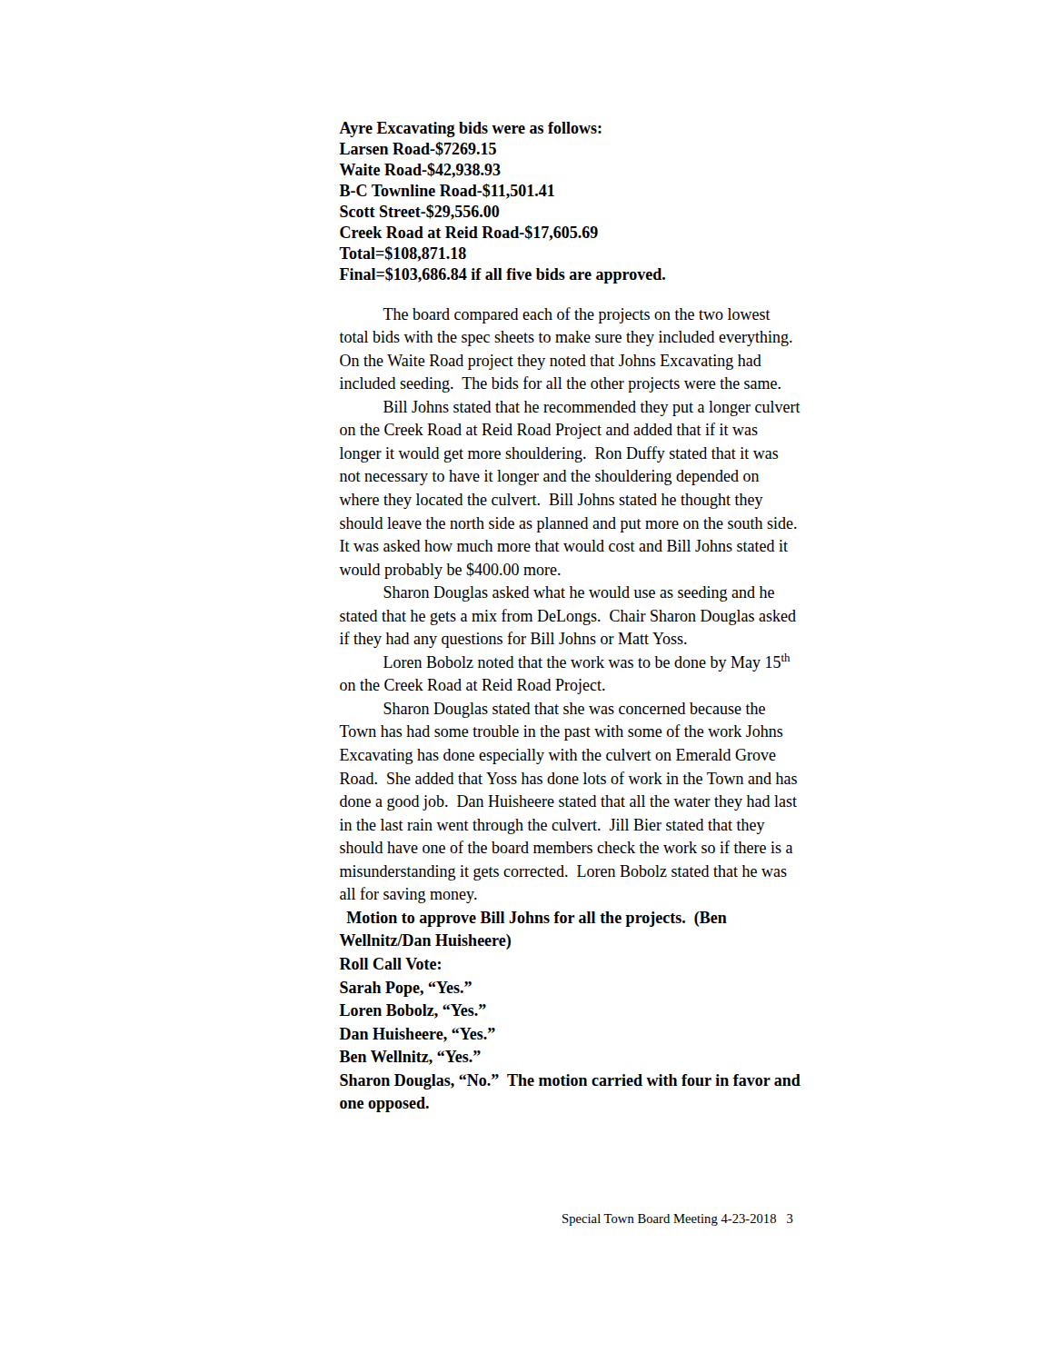Ayre Excavating bids were as follows:
Larsen Road-$7269.15
Waite Road-$42,938.93
B-C Townline Road-$11,501.41
Scott Street-$29,556.00
Creek Road at Reid Road-$17,605.69
Total=$108,871.18
Final=$103,686.84 if all five bids are approved.
The board compared each of the projects on the two lowest total bids with the spec sheets to make sure they included everything. On the Waite Road project they noted that Johns Excavating had included seeding. The bids for all the other projects were the same.
Bill Johns stated that he recommended they put a longer culvert on the Creek Road at Reid Road Project and added that if it was longer it would get more shouldering. Ron Duffy stated that it was not necessary to have it longer and the shouldering depended on where they located the culvert. Bill Johns stated he thought they should leave the north side as planned and put more on the south side. It was asked how much more that would cost and Bill Johns stated it would probably be $400.00 more.
Sharon Douglas asked what he would use as seeding and he stated that he gets a mix from DeLongs. Chair Sharon Douglas asked if they had any questions for Bill Johns or Matt Yoss.
Loren Bobolz noted that the work was to be done by May 15th on the Creek Road at Reid Road Project.
Sharon Douglas stated that she was concerned because the Town has had some trouble in the past with some of the work Johns Excavating has done especially with the culvert on Emerald Grove Road. She added that Yoss has done lots of work in the Town and has done a good job. Dan Huisheere stated that all the water they had last in the last rain went through the culvert. Jill Bier stated that they should have one of the board members check the work so if there is a misunderstanding it gets corrected. Loren Bobolz stated that he was all for saving money.
Motion to approve Bill Johns for all the projects. (Ben Wellnitz/Dan Huisheere)
Roll Call Vote:
Sarah Pope, “Yes.”
Loren Bobolz, “Yes.”
Dan Huisheere, “Yes.”
Ben Wellnitz, “Yes.”
Sharon Douglas, “No.” The motion carried with four in favor and one opposed.
Special Town Board Meeting 4-23-2018 3